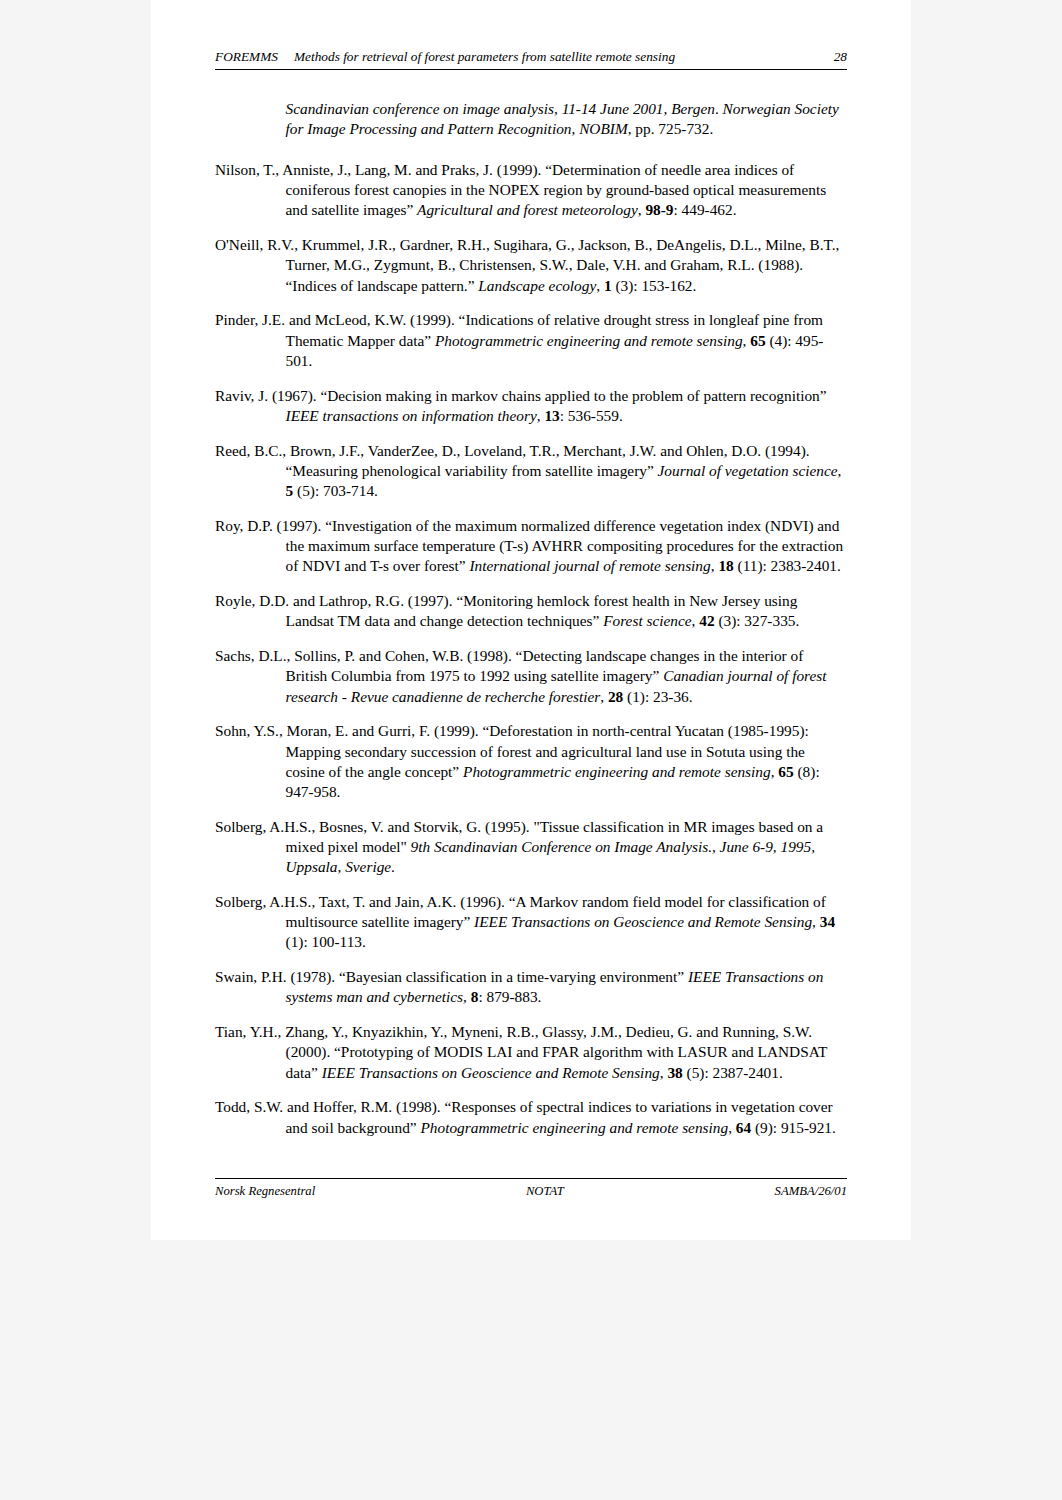FOREMMS Methods for retrieval of forest parameters from satellite remote sensing 28
Scandinavian conference on image analysis, 11-14 June 2001, Bergen. Norwegian Society for Image Processing and Pattern Recognition, NOBIM, pp. 725-732.
Nilson, T., Anniste, J., Lang, M. and Praks, J. (1999). “Determination of needle area indices of coniferous forest canopies in the NOPEX region by ground-based optical measurements and satellite images” Agricultural and forest meteorology, 98-9: 449-462.
O'Neill, R.V., Krummel, J.R., Gardner, R.H., Sugihara, G., Jackson, B., DeAngelis, D.L., Milne, B.T., Turner, M.G., Zygmunt, B., Christensen, S.W., Dale, V.H. and Graham, R.L. (1988). “Indices of landscape pattern.” Landscape ecology, 1 (3): 153-162.
Pinder, J.E. and McLeod, K.W. (1999). “Indications of relative drought stress in longleaf pine from Thematic Mapper data” Photogrammetric engineering and remote sensing, 65 (4): 495-501.
Raviv, J. (1967). “Decision making in markov chains applied to the problem of pattern recognition” IEEE transactions on information theory, 13: 536-559.
Reed, B.C., Brown, J.F., VanderZee, D., Loveland, T.R., Merchant, J.W. and Ohlen, D.O. (1994). “Measuring phenological variability from satellite imagery” Journal of vegetation science, 5 (5): 703-714.
Roy, D.P. (1997). “Investigation of the maximum normalized difference vegetation index (NDVI) and the maximum surface temperature (T-s) AVHRR compositing procedures for the extraction of NDVI and T-s over forest” International journal of remote sensing, 18 (11): 2383-2401.
Royle, D.D. and Lathrop, R.G. (1997). “Monitoring hemlock forest health in New Jersey using Landsat TM data and change detection techniques” Forest science, 42 (3): 327-335.
Sachs, D.L., Sollins, P. and Cohen, W.B. (1998). “Detecting landscape changes in the interior of British Columbia from 1975 to 1992 using satellite imagery” Canadian journal of forest research - Revue canadienne de recherche forestier, 28 (1): 23-36.
Sohn, Y.S., Moran, E. and Gurri, F. (1999). “Deforestation in north-central Yucatan (1985-1995): Mapping secondary succession of forest and agricultural land use in Sotuta using the cosine of the angle concept” Photogrammetric engineering and remote sensing, 65 (8): 947-958.
Solberg, A.H.S., Bosnes, V. and Storvik, G. (1995). "Tissue classification in MR images based on a mixed pixel model" 9th Scandinavian Conference on Image Analysis., June 6-9, 1995, Uppsala, Sverige.
Solberg, A.H.S., Taxt, T. and Jain, A.K. (1996). “A Markov random field model for classification of multisource satellite imagery” IEEE Transactions on Geoscience and Remote Sensing, 34 (1): 100-113.
Swain, P.H. (1978). “Bayesian classification in a time-varying environment” IEEE Transactions on systems man and cybernetics, 8: 879-883.
Tian, Y.H., Zhang, Y., Knyazikhin, Y., Myneni, R.B., Glassy, J.M., Dedieu, G. and Running, S.W. (2000). “Prototyping of MODIS LAI and FPAR algorithm with LASUR and LANDSAT data” IEEE Transactions on Geoscience and Remote Sensing, 38 (5): 2387-2401.
Todd, S.W. and Hoffer, R.M. (1998). “Responses of spectral indices to variations in vegetation cover and soil background” Photogrammetric engineering and remote sensing, 64 (9): 915-921.
Norsk Regnesentral NOTAT SAMBA/26/01